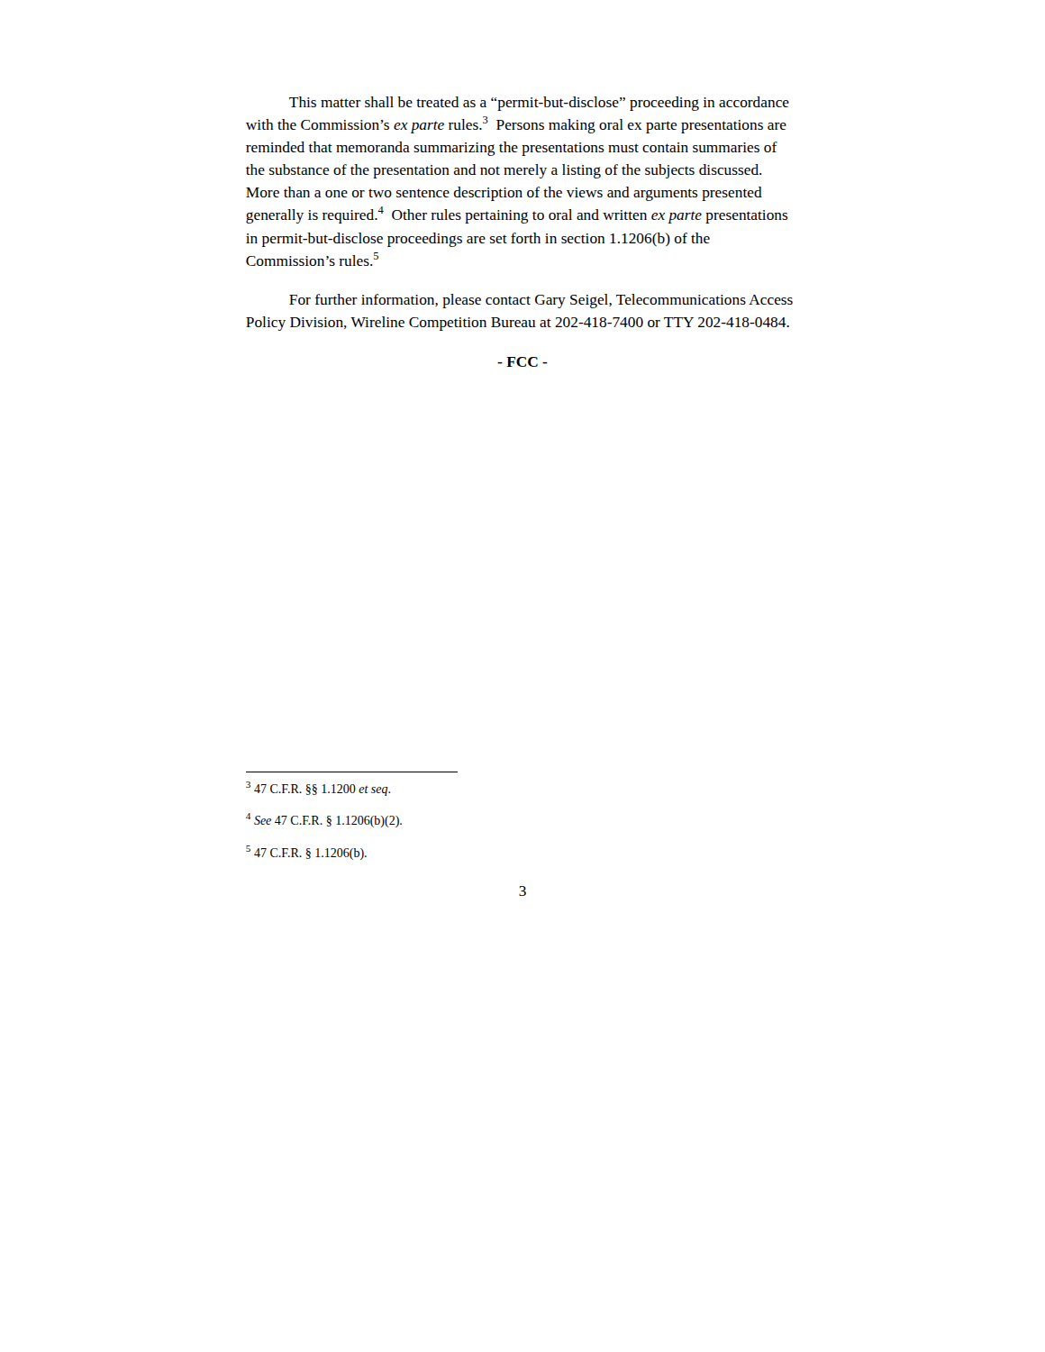This matter shall be treated as a “permit-but-disclose” proceeding in accordance with the Commission’s ex parte rules.3 Persons making oral ex parte presentations are reminded that memoranda summarizing the presentations must contain summaries of the substance of the presentation and not merely a listing of the subjects discussed. More than a one or two sentence description of the views and arguments presented generally is required.4 Other rules pertaining to oral and written ex parte presentations in permit-but-disclose proceedings are set forth in section 1.1206(b) of the Commission’s rules.5
For further information, please contact Gary Seigel, Telecommunications Access Policy Division, Wireline Competition Bureau at 202-418-7400 or TTY 202-418-0484.
- FCC -
3 47 C.F.R. §§ 1.1200 et seq.
4 See 47 C.F.R. § 1.1206(b)(2).
5 47 C.F.R. § 1.1206(b).
3